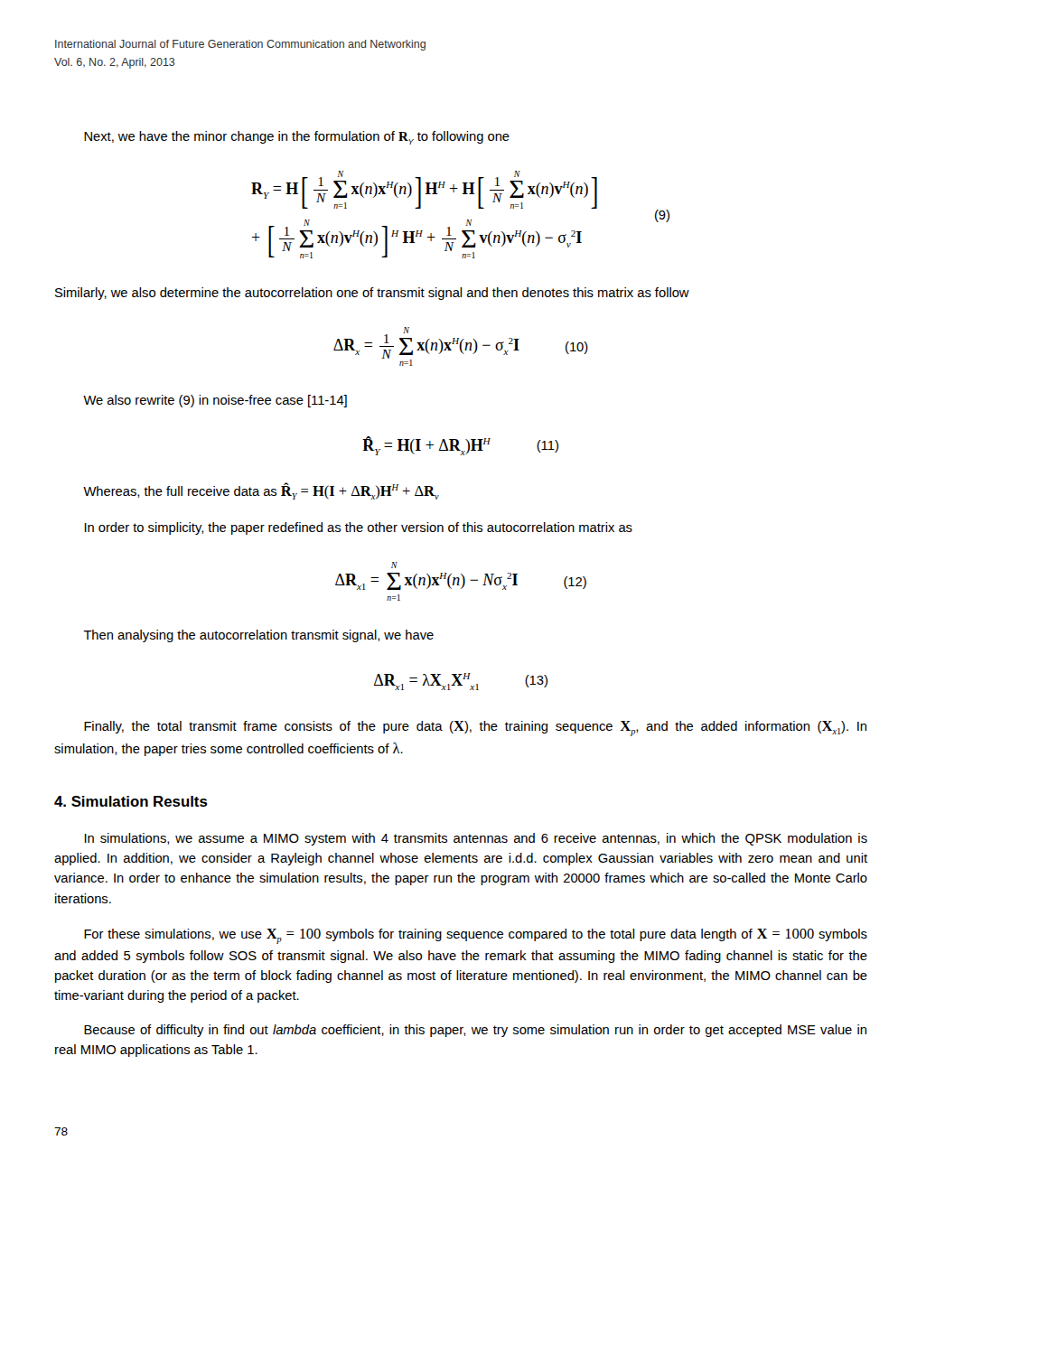International Journal of Future Generation Communication and Networking
Vol. 6, No. 2, April, 2013
Next, we have the minor change in the formulation of RY to following one
RY = H[1 N NΣn=1 x(n)xH(n)] HH + H[1 N NΣn=1 x(n)vH(n)]
+ [1 N NΣn=1 x(n)vH(n)]H HH + 1 N NΣn=1 v(n)vH(n) − σv2I
(9)
Similarly, we also determine the autocorrelation one of transmit signal and then denotes this matrix as follow
ΔRx = 1 N NΣn=1 x(n)xH(n) − σx2I
(10)
We also rewrite (9) in noise-free case [11-14]
R̂Y = H(I + ΔRx)HH
(11)
Whereas, the full receive data as R̂Y = H(I + ΔRx)HH + ΔRv
In order to simplicity, the paper redefined as the other version of this autocorrelation matrix as
ΔRx1 = NΣn=1 x(n)xH(n) − Nσx2I
(12)
Then analysing the autocorrelation transmit signal, we have
ΔRx1 = λXx1XHx1
(13)
Finally, the total transmit frame consists of the pure data (X), the training sequence Xp, and the added information (Xx1). In simulation, the paper tries some controlled coefficients of λ.
4. Simulation Results
In simulations, we assume a MIMO system with 4 transmits antennas and 6 receive antennas, in which the QPSK modulation is applied. In addition, we consider a Rayleigh channel whose elements are i.d.d. complex Gaussian variables with zero mean and unit variance. In order to enhance the simulation results, the paper run the program with 20000 frames which are so-called the Monte Carlo iterations.
For these simulations, we use Xp = 100 symbols for training sequence compared to the total pure data length of X = 1000 symbols and added 5 symbols follow SOS of transmit signal. We also have the remark that assuming the MIMO fading channel is static for the packet duration (or as the term of block fading channel as most of literature mentioned). In real environment, the MIMO channel can be time-variant during the period of a packet.
Because of difficulty in find out lambda coefficient, in this paper, we try some simulation run in order to get accepted MSE value in real MIMO applications as Table 1.
78